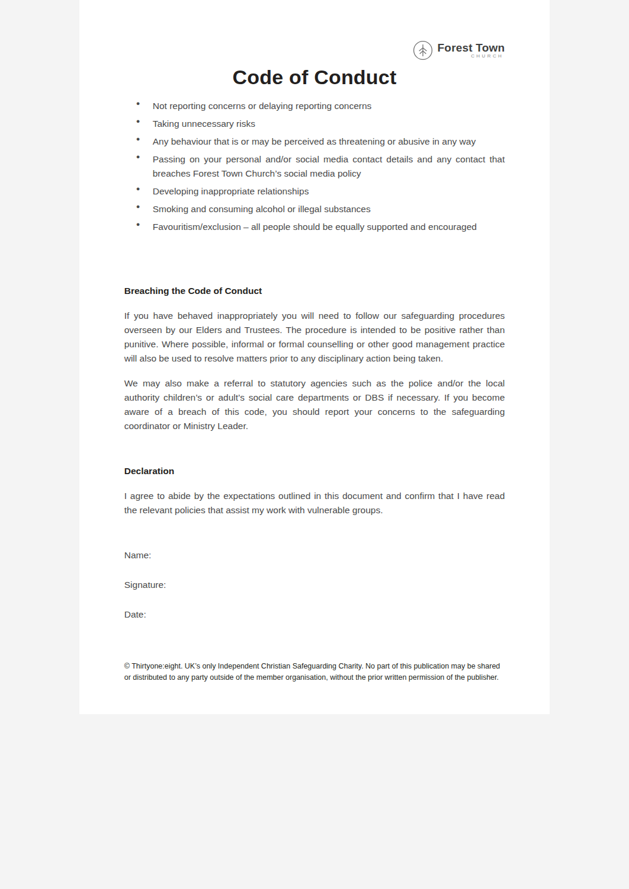Forest Town
CHURCH
Code of Conduct
Not reporting concerns or delaying reporting concerns
Taking unnecessary risks
Any behaviour that is or may be perceived as threatening or abusive in any way
Passing on your personal and/or social media contact details and any contact that breaches Forest Town Church’s social media policy
Developing inappropriate relationships
Smoking and consuming alcohol or illegal substances
Favouritism/exclusion – all people should be equally supported and encouraged
Breaching the Code of Conduct
If you have behaved inappropriately you will need to follow our safeguarding procedures overseen by our Elders and Trustees. The procedure is intended to be positive rather than punitive. Where possible, informal or formal counselling or other good management practice will also be used to resolve matters prior to any disciplinary action being taken.
We may also make a referral to statutory agencies such as the police and/or the local authority children’s or adult’s social care departments or DBS if necessary. If you become aware of a breach of this code, you should report your concerns to the safeguarding coordinator or Ministry Leader.
Declaration
I agree to abide by the expectations outlined in this document and confirm that I have read the relevant policies that assist my work with vulnerable groups.
Name:
Signature:
Date:
© Thirtyone:eight. UK’s only Independent Christian Safeguarding Charity. No part of this publication may be shared or distributed to any party outside of the member organisation, without the prior written permission of the publisher.